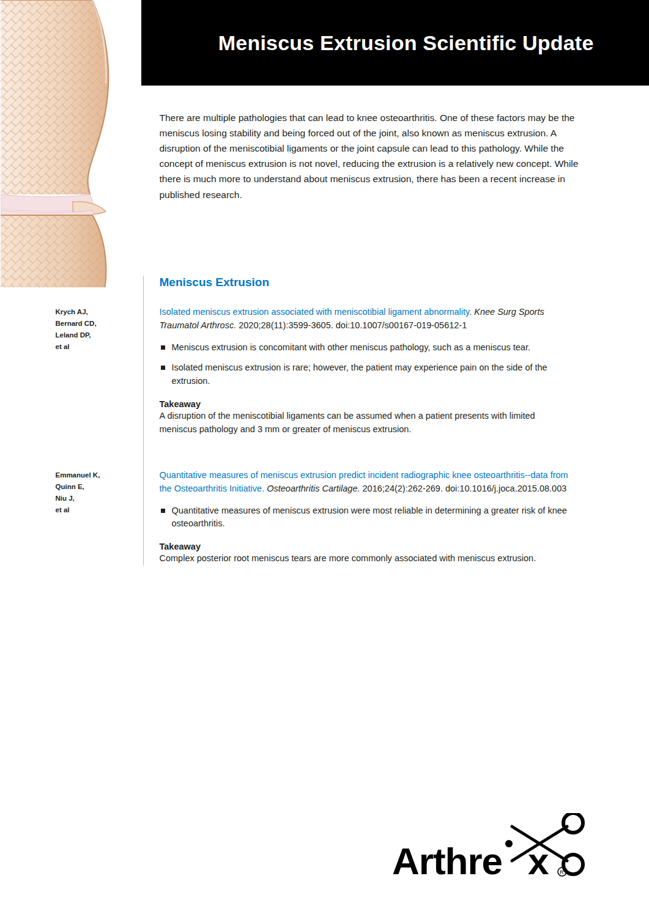Meniscus Extrusion Scientific Update
There are multiple pathologies that can lead to knee osteoarthritis. One of these factors may be the meniscus losing stability and being forced out of the joint, also known as meniscus extrusion. A disruption of the meniscotibial ligaments or the joint capsule can lead to this pathology. While the concept of meniscus extrusion is not novel, reducing the extrusion is a relatively new concept. While there is much more to understand about meniscus extrusion, there has been a recent increase in published research.
Meniscus Extrusion
Krych AJ,
Bernard CD,
Leland DP,
et al
Isolated meniscus extrusion associated with meniscotibial ligament abnormality. Knee Surg Sports Traumatol Arthrosc. 2020;28(11):3599-3605. doi:10.1007/s00167-019-05612-1
Meniscus extrusion is concomitant with other meniscus pathology, such as a meniscus tear.
Isolated meniscus extrusion is rare; however, the patient may experience pain on the side of the extrusion.
Takeaway
A disruption of the meniscotibial ligaments can be assumed when a patient presents with limited meniscus pathology and 3 mm or greater of meniscus extrusion.
Emmanuel K,
Quinn E,
Niu J,
et al
Quantitative measures of meniscus extrusion predict incident radiographic knee osteoarthritis--data from the Osteoarthritis Initiative. Osteoarthritis Cartilage. 2016;24(2):262-269. doi:10.1016/j.joca.2015.08.003
Quantitative measures of meniscus extrusion were most reliable in determining a greater risk of knee osteoarthritis.
Takeaway
Complex posterior root meniscus tears are more commonly associated with meniscus extrusion.
Arthre x R